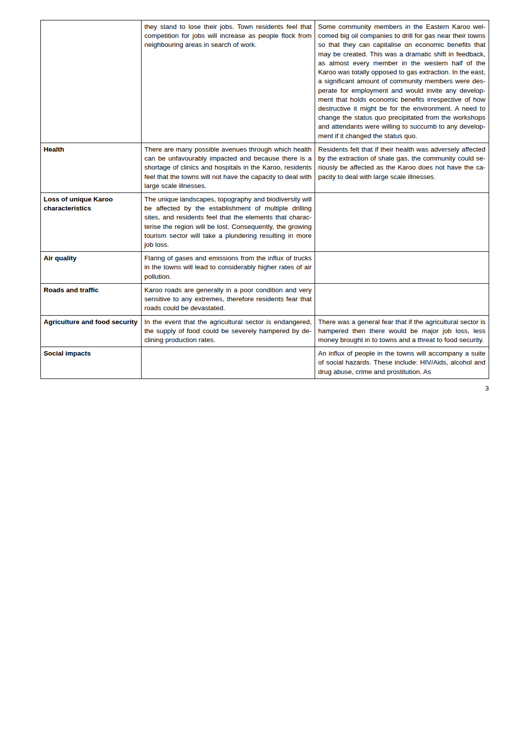| | they stand to lose their jobs. Town residents feel that competition for jobs will increase as people flock from neighbouring areas in search of work. | Some community members in the Eastern Karoo welcomed big oil companies to drill for gas near their towns so that they can capitalise on economic benefits that may be created. This was a dramatic shift in feedback, as almost every member in the western half of the Karoo was totally opposed to gas extraction. In the east, a significant amount of community members were desperate for employment and would invite any development that holds economic benefits irrespective of how destructive it might be for the environment. A need to change the status quo precipitated from the workshops and attendants were willing to succumb to any development if it changed the status quo. |
| Health | There are many possible avenues through which health can be unfavourably impacted and because there is a shortage of clinics and hospitals in the Karoo, residents feel that the towns will not have the capacity to deal with large scale illnesses. | Residents felt that if their health was adversely affected by the extraction of shale gas, the community could seriously be affected as the Karoo does not have the capacity to deal with large scale illnesses. |
| Loss of unique Karoo characteristics | The unique landscapes, topography and biodiversity will be affected by the establishment of multiple drilling sites, and residents feel that the elements that characterise the region will be lost. Consequently, the growing tourism sector will take a plundering resulting in more job loss. | |
| Air quality | Flaring of gases and emissions from the influx of trucks in the towns will lead to considerably higher rates of air pollution. | |
| Roads and traffic | Karoo roads are generally in a poor condition and very sensitive to any extremes, therefore residents fear that roads could be devastated. | |
| Agriculture and food security | In the event that the agricultural sector is endangered, the supply of food could be severely hampered by declining production rates. | There was a general fear that if the agricultural sector is hampered then there would be major job loss, less money brought in to towns and a threat to food security. |
| Social impacts | | An influx of people in the towns will accompany a suite of social hazards. These include: HIV/Aids, alcohol and drug abuse, crime and prostitution. As |
3